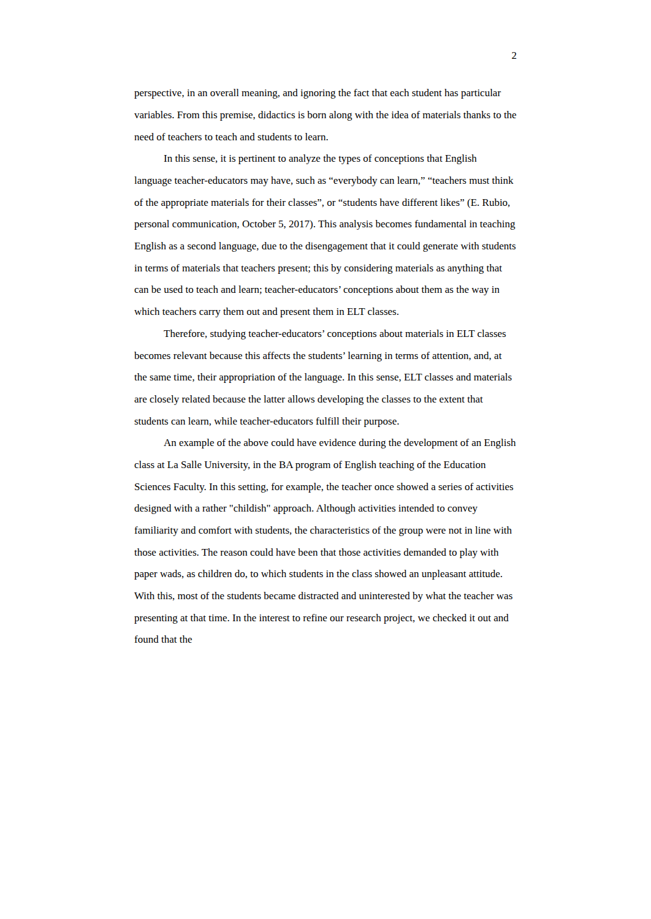2
perspective, in an overall meaning, and ignoring the fact that each student has particular variables. From this premise, didactics is born along with the idea of materials thanks to the need of teachers to teach and students to learn.
In this sense, it is pertinent to analyze the types of conceptions that English language teacher-educators may have, such as “everybody can learn,” “teachers must think of the appropriate materials for their classes”, or “students have different likes” (E. Rubio, personal communication, October 5, 2017). This analysis becomes fundamental in teaching English as a second language, due to the disengagement that it could generate with students in terms of materials that teachers present; this by considering materials as anything that can be used to teach and learn; teacher-educators’ conceptions about them as the way in which teachers carry them out and present them in ELT classes.
Therefore, studying teacher-educators’ conceptions about materials in ELT classes becomes relevant because this affects the students’ learning in terms of attention, and, at the same time, their appropriation of the language. In this sense, ELT classes and materials are closely related because the latter allows developing the classes to the extent that students can learn, while teacher-educators fulfill their purpose.
An example of the above could have evidence during the development of an English class at La Salle University, in the BA program of English teaching of the Education Sciences Faculty. In this setting, for example, the teacher once showed a series of activities designed with a rather "childish" approach. Although activities intended to convey familiarity and comfort with students, the characteristics of the group were not in line with those activities. The reason could have been that those activities demanded to play with paper wads, as children do, to which students in the class showed an unpleasant attitude. With this, most of the students became distracted and uninterested by what the teacher was presenting at that time. In the interest to refine our research project, we checked it out and found that the